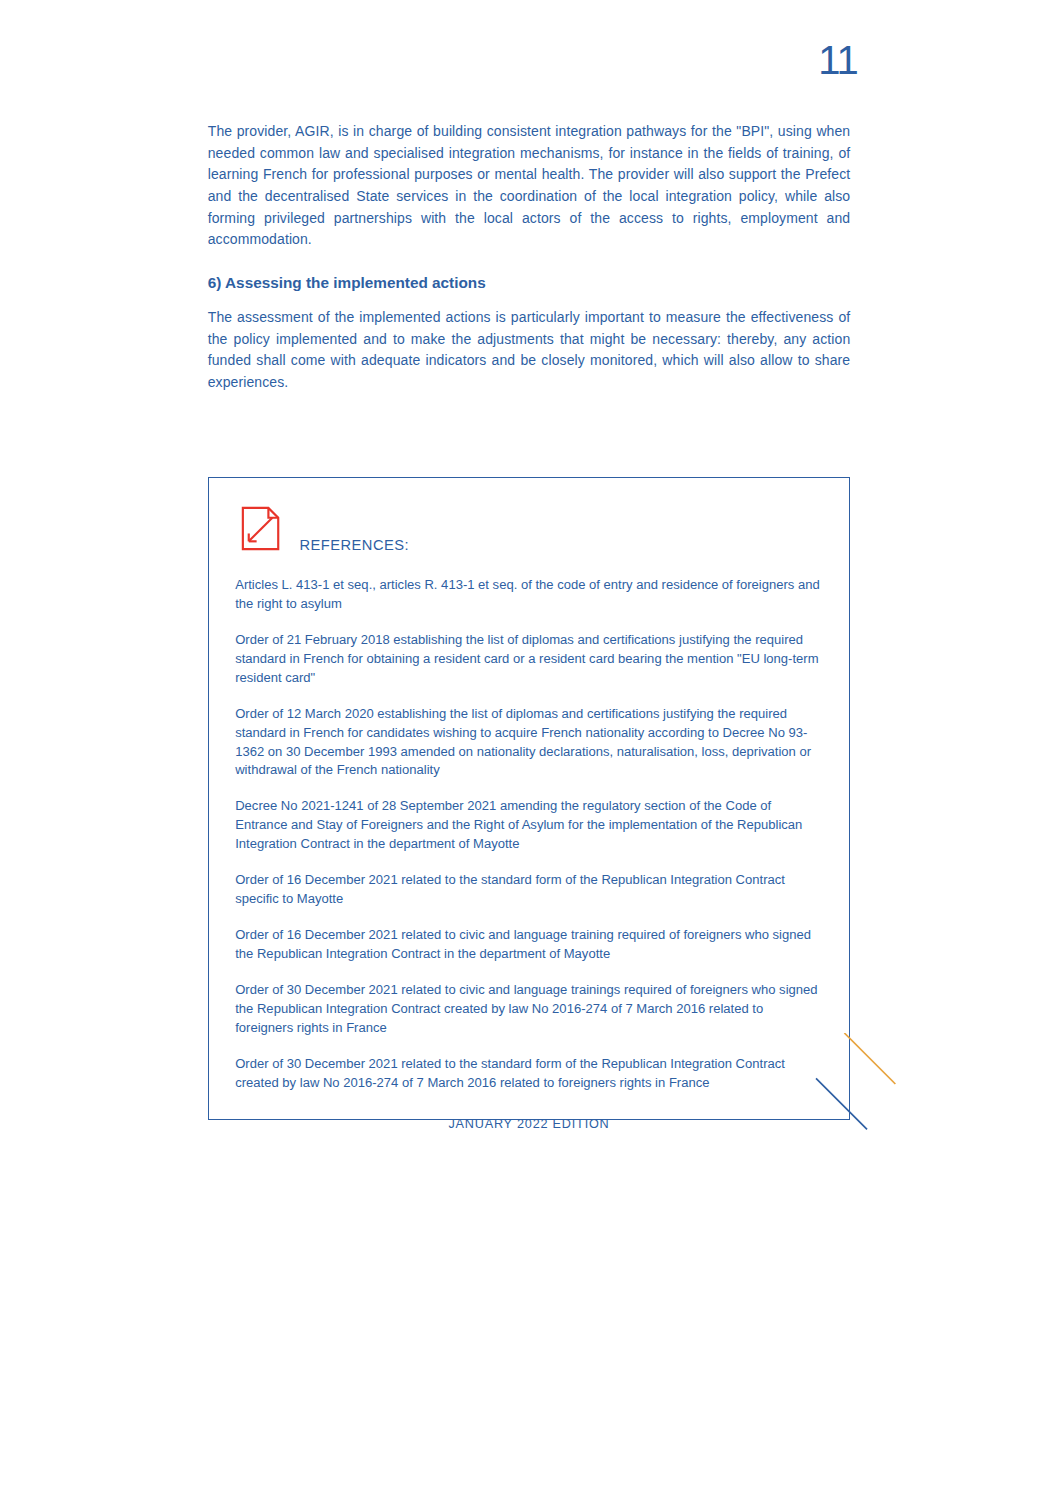11
The provider, AGIR, is in charge of building consistent integration pathways for the "BPI", using when needed common law and specialised integration mechanisms, for instance in the fields of training, of learning French for professional purposes or mental health. The provider will also support the Prefect and the decentralised State services in the coordination of the local integration policy, while also forming privileged partnerships with the local actors of the access to rights, employment and accommodation.
6) Assessing the implemented actions
The assessment of the implemented actions is particularly important to measure the effectiveness of the policy implemented and to make the adjustments that might be necessary: thereby, any action funded shall come with adequate indicators and be closely monitored, which will also allow to share experiences.
REFERENCES:
Articles L. 413-1 et seq., articles R. 413-1 et seq. of the code of entry and residence of foreigners and the right to asylum
Order of 21 February 2018 establishing the list of diplomas and certifications justifying the required standard in French for obtaining a resident card or a resident card bearing the mention "EU long-term resident card"
Order of 12 March 2020 establishing the list of diplomas and certifications justifying the required standard in French for candidates wishing to acquire French nationality according to Decree No 93-1362 on 30 December 1993 amended on nationality declarations, naturalisation, loss, deprivation or withdrawal of the French nationality
Decree No 2021-1241 of 28 September 2021 amending the regulatory section of the Code of Entrance and Stay of Foreigners and the Right of Asylum for the implementation of the Republican Integration Contract in the department of Mayotte
Order of 16 December 2021 related to the standard form of the Republican Integration Contract specific to Mayotte
Order of 16 December 2021 related to civic and language training required of foreigners who signed the Republican Integration Contract in the department of Mayotte
Order of 30 December 2021 related to civic and language trainings required of foreigners who signed the Republican Integration Contract created by law No 2016-274 of 7 March 2016 related to foreigners rights in France
Order of 30 December 2021 related to the standard form of the Republican Integration Contract created by law No 2016-274 of 7 March 2016 related to foreigners rights in France
JANUARY 2022 EDITION